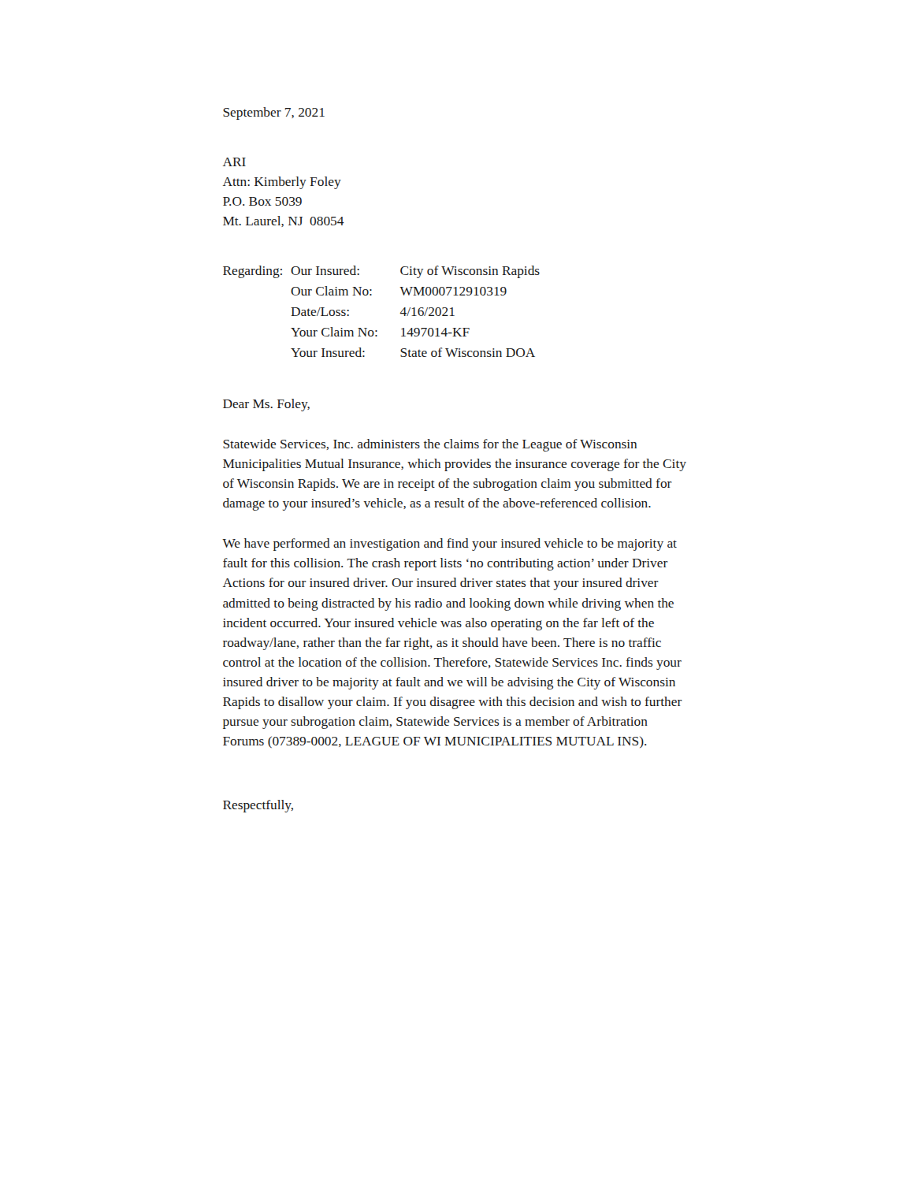September 7, 2021
ARI
Attn: Kimberly Foley
P.O. Box 5039
Mt. Laurel, NJ 08054
| Regarding: | Our Insured: | City of Wisconsin Rapids |
| | Our Claim No: | WM000712910319 |
| | Date/Loss: | 4/16/2021 |
| | Your Claim No: | 1497014-KF |
| | Your Insured: | State of Wisconsin DOA |
Dear Ms. Foley,
Statewide Services, Inc. administers the claims for the League of Wisconsin Municipalities Mutual Insurance, which provides the insurance coverage for the City of Wisconsin Rapids. We are in receipt of the subrogation claim you submitted for damage to your insured’s vehicle, as a result of the above-referenced collision.
We have performed an investigation and find your insured vehicle to be majority at fault for this collision. The crash report lists ‘no contributing action’ under Driver Actions for our insured driver. Our insured driver states that your insured driver admitted to being distracted by his radio and looking down while driving when the incident occurred. Your insured vehicle was also operating on the far left of the roadway/lane, rather than the far right, as it should have been. There is no traffic control at the location of the collision. Therefore, Statewide Services Inc. finds your insured driver to be majority at fault and we will be advising the City of Wisconsin Rapids to disallow your claim. If you disagree with this decision and wish to further pursue your subrogation claim, Statewide Services is a member of Arbitration Forums (07389-0002, LEAGUE OF WI MUNICIPALITIES MUTUAL INS).
Respectfully,